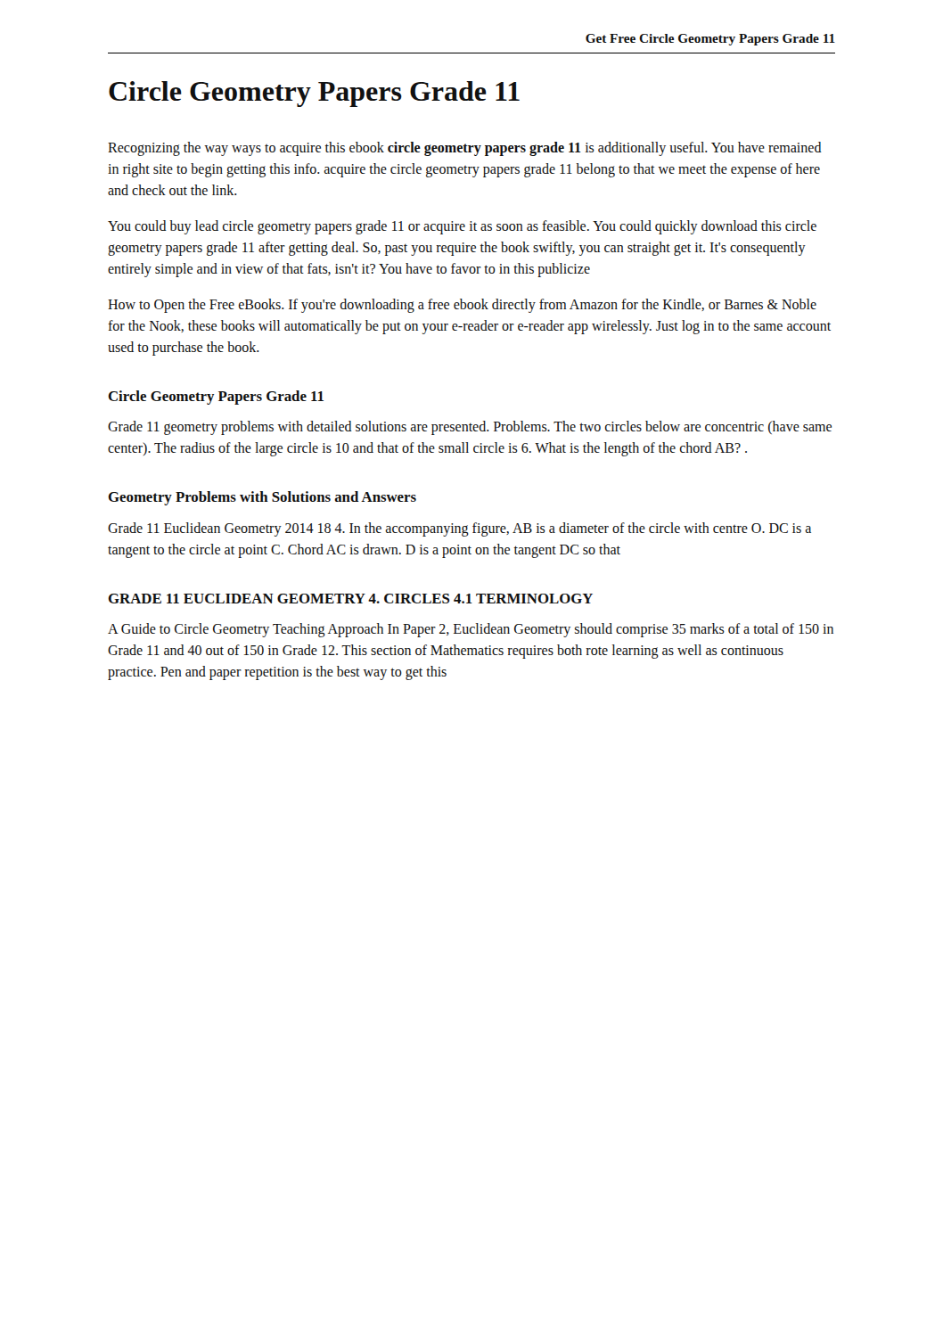Get Free Circle Geometry Papers Grade 11
Circle Geometry Papers Grade 11
Recognizing the way ways to acquire this ebook circle geometry papers grade 11 is additionally useful. You have remained in right site to begin getting this info. acquire the circle geometry papers grade 11 belong to that we meet the expense of here and check out the link.
You could buy lead circle geometry papers grade 11 or acquire it as soon as feasible. You could quickly download this circle geometry papers grade 11 after getting deal. So, past you require the book swiftly, you can straight get it. It's consequently entirely simple and in view of that fats, isn't it? You have to favor to in this publicize
How to Open the Free eBooks. If you're downloading a free ebook directly from Amazon for the Kindle, or Barnes & Noble for the Nook, these books will automatically be put on your e-reader or e-reader app wirelessly. Just log in to the same account used to purchase the book.
Circle Geometry Papers Grade 11
Grade 11 geometry problems with detailed solutions are presented. Problems. The two circles below are concentric (have same center). The radius of the large circle is 10 and that of the small circle is 6. What is the length of the chord AB? .
Geometry Problems with Solutions and Answers
Grade 11 Euclidean Geometry 2014 18 4. In the accompanying figure, AB is a diameter of the circle with centre O. DC is a tangent to the circle at point C. Chord AC is drawn. D is a point on the tangent DC so that
GRADE 11 EUCLIDEAN GEOMETRY 4. CIRCLES 4.1 TERMINOLOGY
A Guide to Circle Geometry Teaching Approach In Paper 2, Euclidean Geometry should comprise 35 marks of a total of 150 in Grade 11 and 40 out of 150 in Grade 12. This section of Mathematics requires both rote learning as well as continuous practice. Pen and paper repetition is the best way to get this